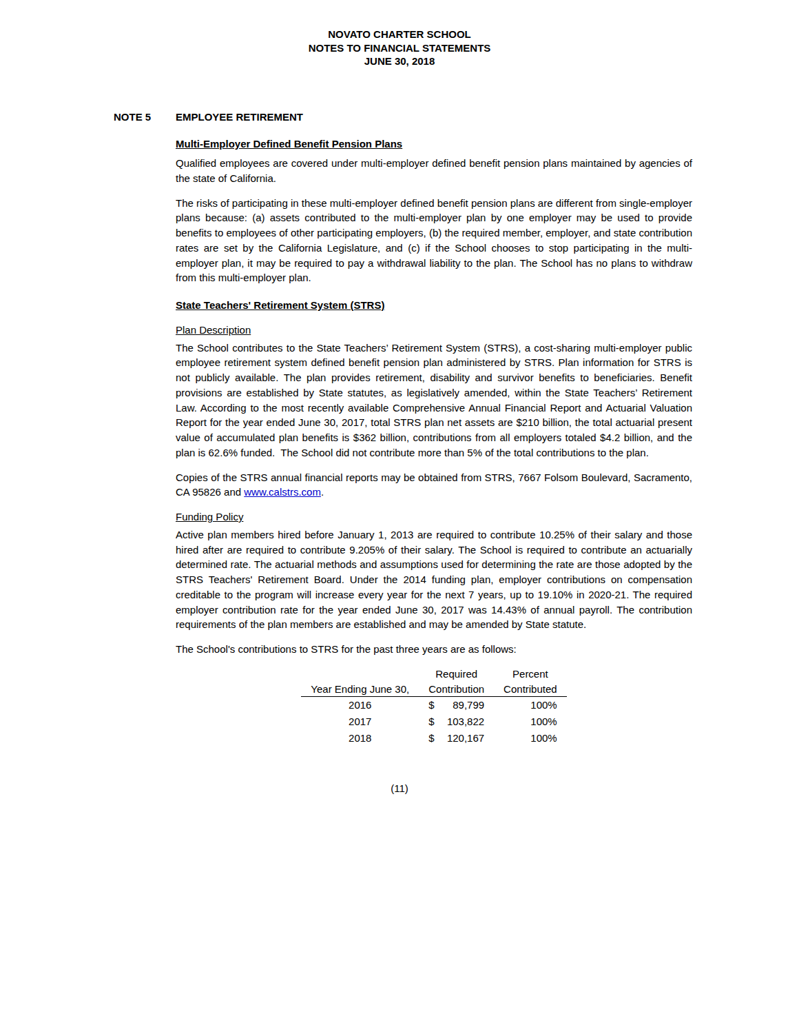NOVATO CHARTER SCHOOL
NOTES TO FINANCIAL STATEMENTS
JUNE 30, 2018
NOTE 5
EMPLOYEE RETIREMENT
Multi-Employer Defined Benefit Pension Plans
Qualified employees are covered under multi-employer defined benefit pension plans maintained by agencies of the state of California.
The risks of participating in these multi-employer defined benefit pension plans are different from single-employer plans because: (a) assets contributed to the multi-employer plan by one employer may be used to provide benefits to employees of other participating employers, (b) the required member, employer, and state contribution rates are set by the California Legislature, and (c) if the School chooses to stop participating in the multi-employer plan, it may be required to pay a withdrawal liability to the plan. The School has no plans to withdraw from this multi-employer plan.
State Teachers' Retirement System (STRS)
Plan Description
The School contributes to the State Teachers’ Retirement System (STRS), a cost-sharing multi-employer public employee retirement system defined benefit pension plan administered by STRS. Plan information for STRS is not publicly available. The plan provides retirement, disability and survivor benefits to beneficiaries. Benefit provisions are established by State statutes, as legislatively amended, within the State Teachers’ Retirement Law. According to the most recently available Comprehensive Annual Financial Report and Actuarial Valuation Report for the year ended June 30, 2017, total STRS plan net assets are $210 billion, the total actuarial present value of accumulated plan benefits is $362 billion, contributions from all employers totaled $4.2 billion, and the plan is 62.6% funded. The School did not contribute more than 5% of the total contributions to the plan.
Copies of the STRS annual financial reports may be obtained from STRS, 7667 Folsom Boulevard, Sacramento, CA 95826 and www.calstrs.com.
Funding Policy
Active plan members hired before January 1, 2013 are required to contribute 10.25% of their salary and those hired after are required to contribute 9.205% of their salary. The School is required to contribute an actuarially determined rate. The actuarial methods and assumptions used for determining the rate are those adopted by the STRS Teachers' Retirement Board. Under the 2014 funding plan, employer contributions on compensation creditable to the program will increase every year for the next 7 years, up to 19.10% in 2020-21. The required employer contribution rate for the year ended June 30, 2017 was 14.43% of annual payroll. The contribution requirements of the plan members are established and may be amended by State statute.
The School's contributions to STRS for the past three years are as follows:
| | Required | Percent |
| --- | --- | --- |
| Year Ending June 30, | Contribution | Contributed |
| 2016 | $ | 89,799 | 100% |
| 2017 | $ | 103,822 | 100% |
| 2018 | $ | 120,167 | 100% |
(11)